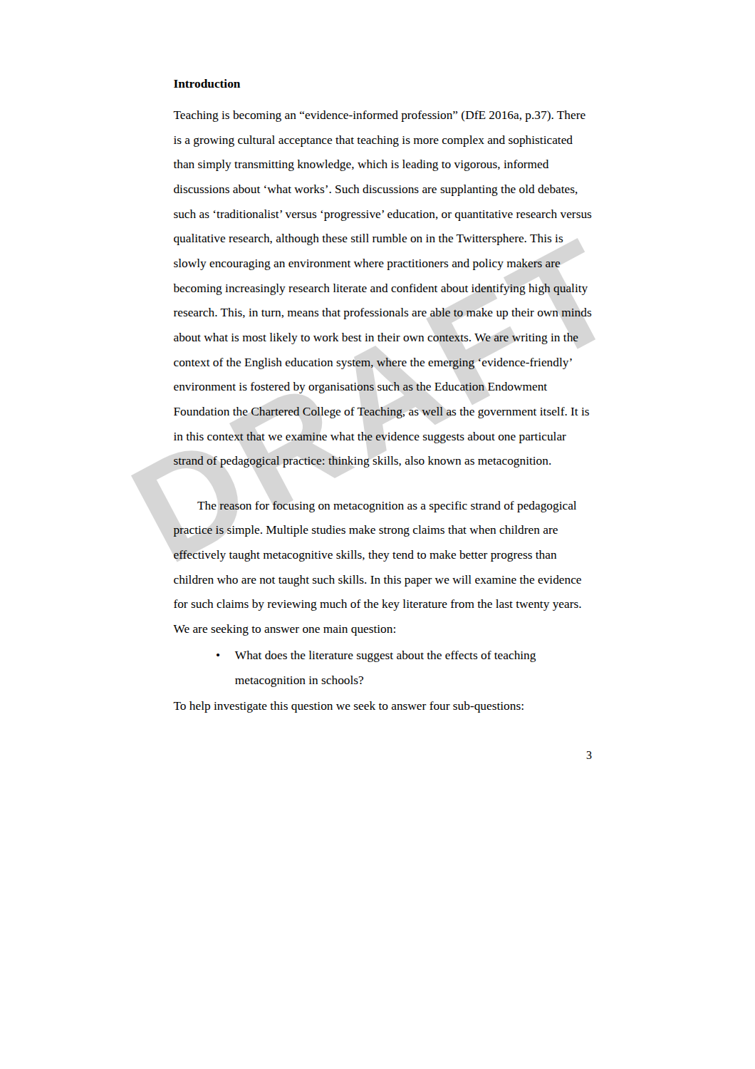DRAFT
Introduction
Teaching is becoming an “evidence-informed profession” (DfE 2016a, p.37). There is a growing cultural acceptance that teaching is more complex and sophisticated than simply transmitting knowledge, which is leading to vigorous, informed discussions about ‘what works’. Such discussions are supplanting the old debates, such as ‘traditionalist’ versus ‘progressive’ education, or quantitative research versus qualitative research, although these still rumble on in the Twittersphere. This is slowly encouraging an environment where practitioners and policy makers are becoming increasingly research literate and confident about identifying high quality research. This, in turn, means that professionals are able to make up their own minds about what is most likely to work best in their own contexts. We are writing in the context of the English education system, where the emerging ‘evidence-friendly’ environment is fostered by organisations such as the Education Endowment Foundation the Chartered College of Teaching, as well as the government itself. It is in this context that we examine what the evidence suggests about one particular strand of pedagogical practice: thinking skills, also known as metacognition.
The reason for focusing on metacognition as a specific strand of pedagogical practice is simple. Multiple studies make strong claims that when children are effectively taught metacognitive skills, they tend to make better progress than children who are not taught such skills. In this paper we will examine the evidence for such claims by reviewing much of the key literature from the last twenty years. We are seeking to answer one main question:
What does the literature suggest about the effects of teaching metacognition in schools?
To help investigate this question we seek to answer four sub-questions:
3